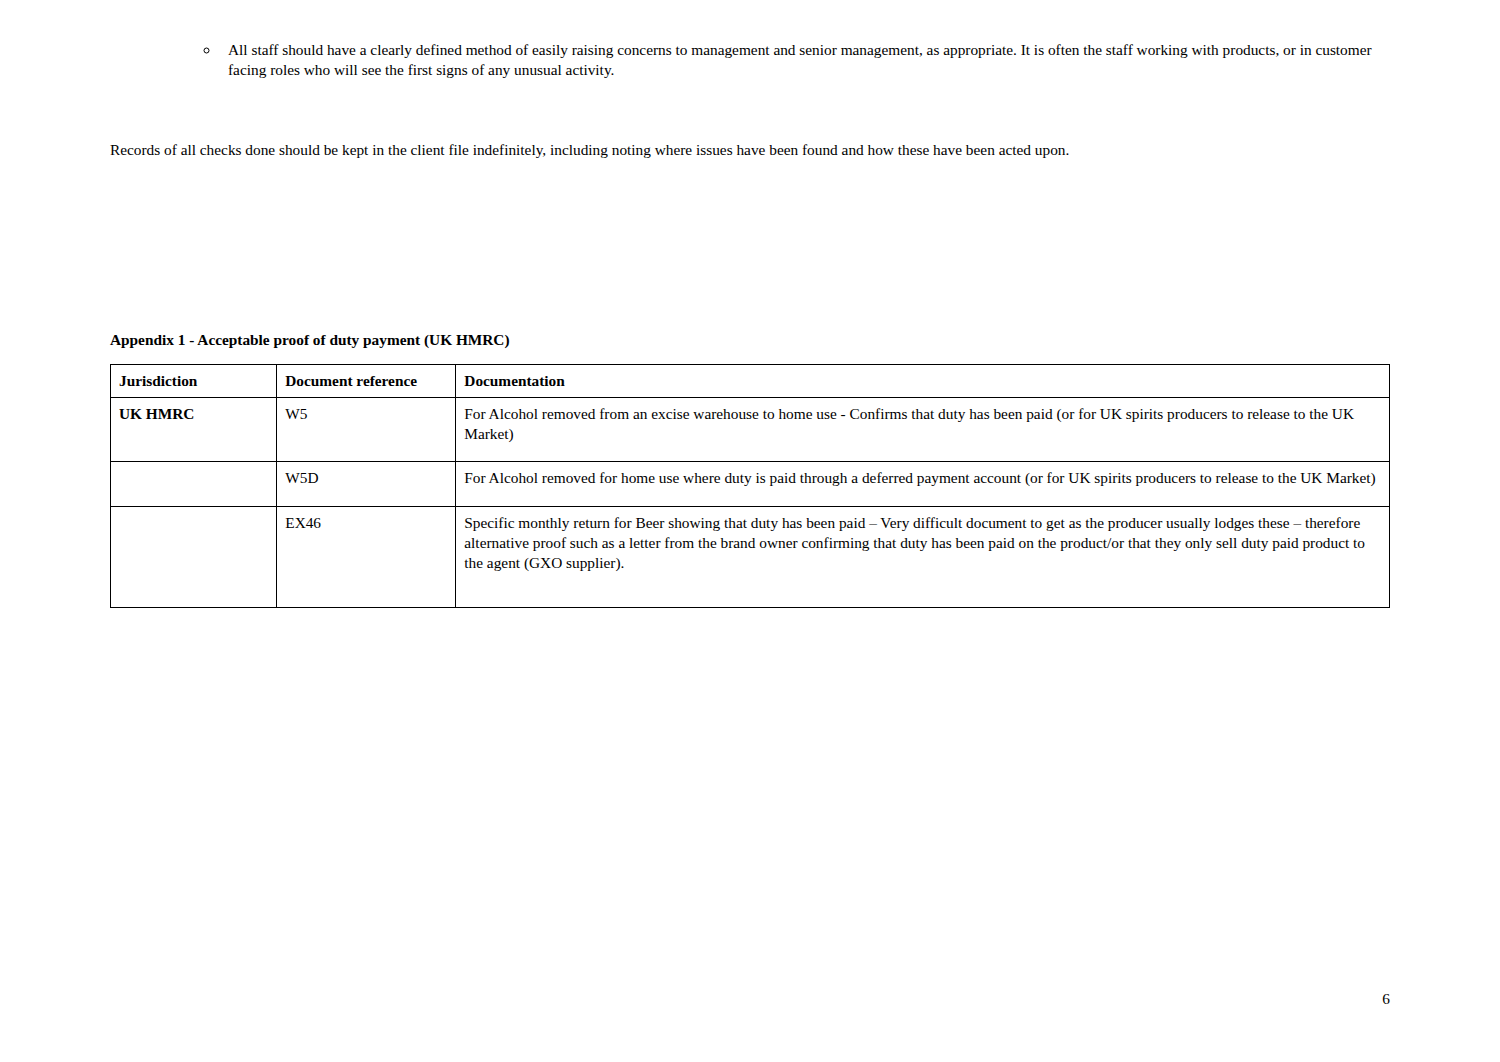All staff should have a clearly defined method of easily raising concerns to management and senior management, as appropriate. It is often the staff working with products, or in customer facing roles who will see the first signs of any unusual activity.
Records of all checks done should be kept in the client file indefinitely, including noting where issues have been found and how these have been acted upon.
Appendix 1 - Acceptable proof of duty payment (UK HMRC)
| Jurisdiction | Document reference | Documentation |
| --- | --- | --- |
| UK HMRC | W5 | For Alcohol removed from an excise warehouse to home use - Confirms that duty has been paid (or for UK spirits producers to release to the UK Market) |
| | W5D | For Alcohol removed for home use where duty is paid through a deferred payment account (or for UK spirits producers to release to the UK Market) |
| | EX46 | Specific monthly return for Beer showing that duty has been paid – Very difficult document to get as the producer usually lodges these – therefore alternative proof such as a letter from the brand owner confirming that duty has been paid on the product/or that they only sell duty paid product to the agent (GXO supplier). |
6